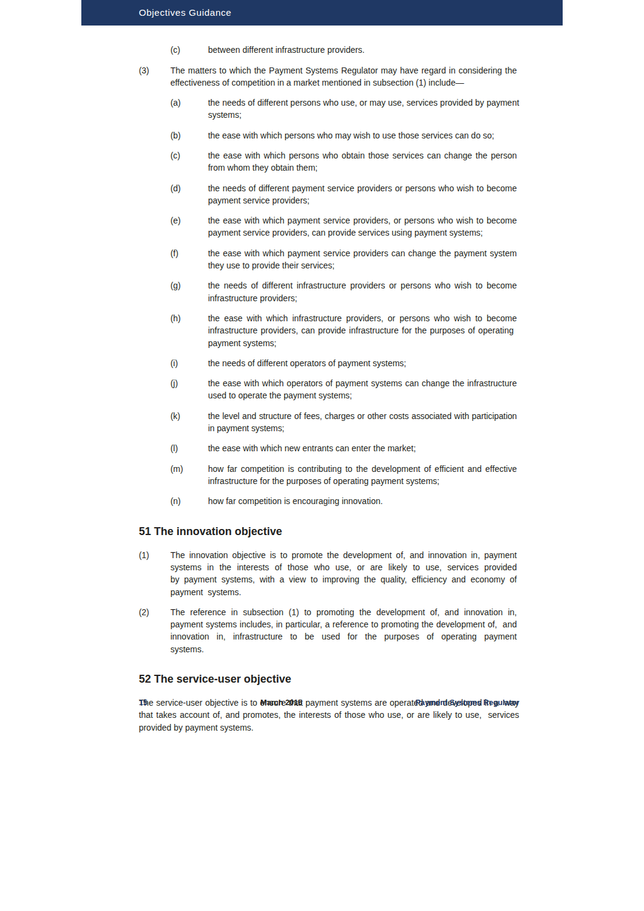Objectives Guidance
(c)
between different infrastructure providers.
(3)
The matters to which the Payment Systems Regulator may have regard in considering the effectiveness of competition in a market mentioned in subsection (1) include—
(a)
the needs of different persons who use, or may use, services provided by payment systems;
(b)
the ease with which persons who may wish to use those services can do so;
(c)
the ease with which persons who obtain those services can change the person from whom they obtain them;
(d)
the needs of different payment service providers or persons who wish to become payment service providers;
(e)
the ease with which payment service providers, or persons who wish to become payment service providers, can provide services using payment systems;
(f)
the ease with which payment service providers can change the payment system they use to provide their services;
(g)
the needs of different infrastructure providers or persons who wish to become infrastructure providers;
(h)
the ease with which infrastructure providers, or persons who wish to become infrastructure providers, can provide infrastructure for the purposes of operating payment systems;
(i)
the needs of different operators of payment systems;
(j)
the ease with which operators of payment systems can change the infrastructure used to operate the payment systems;
(k)
the level and structure of fees, charges or other costs associated with participation in payment systems;
(l)
the ease with which new entrants can enter the market;
(m)
how far competition is contributing to the development of efficient and effective infrastructure for the purposes of operating payment systems;
(n)
how far competition is encouraging innovation.
51 The innovation objective
(1)
The innovation objective is to promote the development of, and innovation in, payment systems in the interests of those who use, or are likely to use, services provided by payment systems, with a view to improving the quality, efficiency and economy of payment systems.
(2)
The reference in subsection (1) to promoting the development of, and innovation in, payment systems includes, in particular, a reference to promoting the development of, and innovation in, infrastructure to be used for the purposes of operating payment systems.
52 The service-user objective
The service-user objective is to ensure that payment systems are operated and developed in a way that takes account of, and promotes, the interests of those who use, or are likely to use, services provided by payment systems.
15
March 2015
Payment Systems Regulator